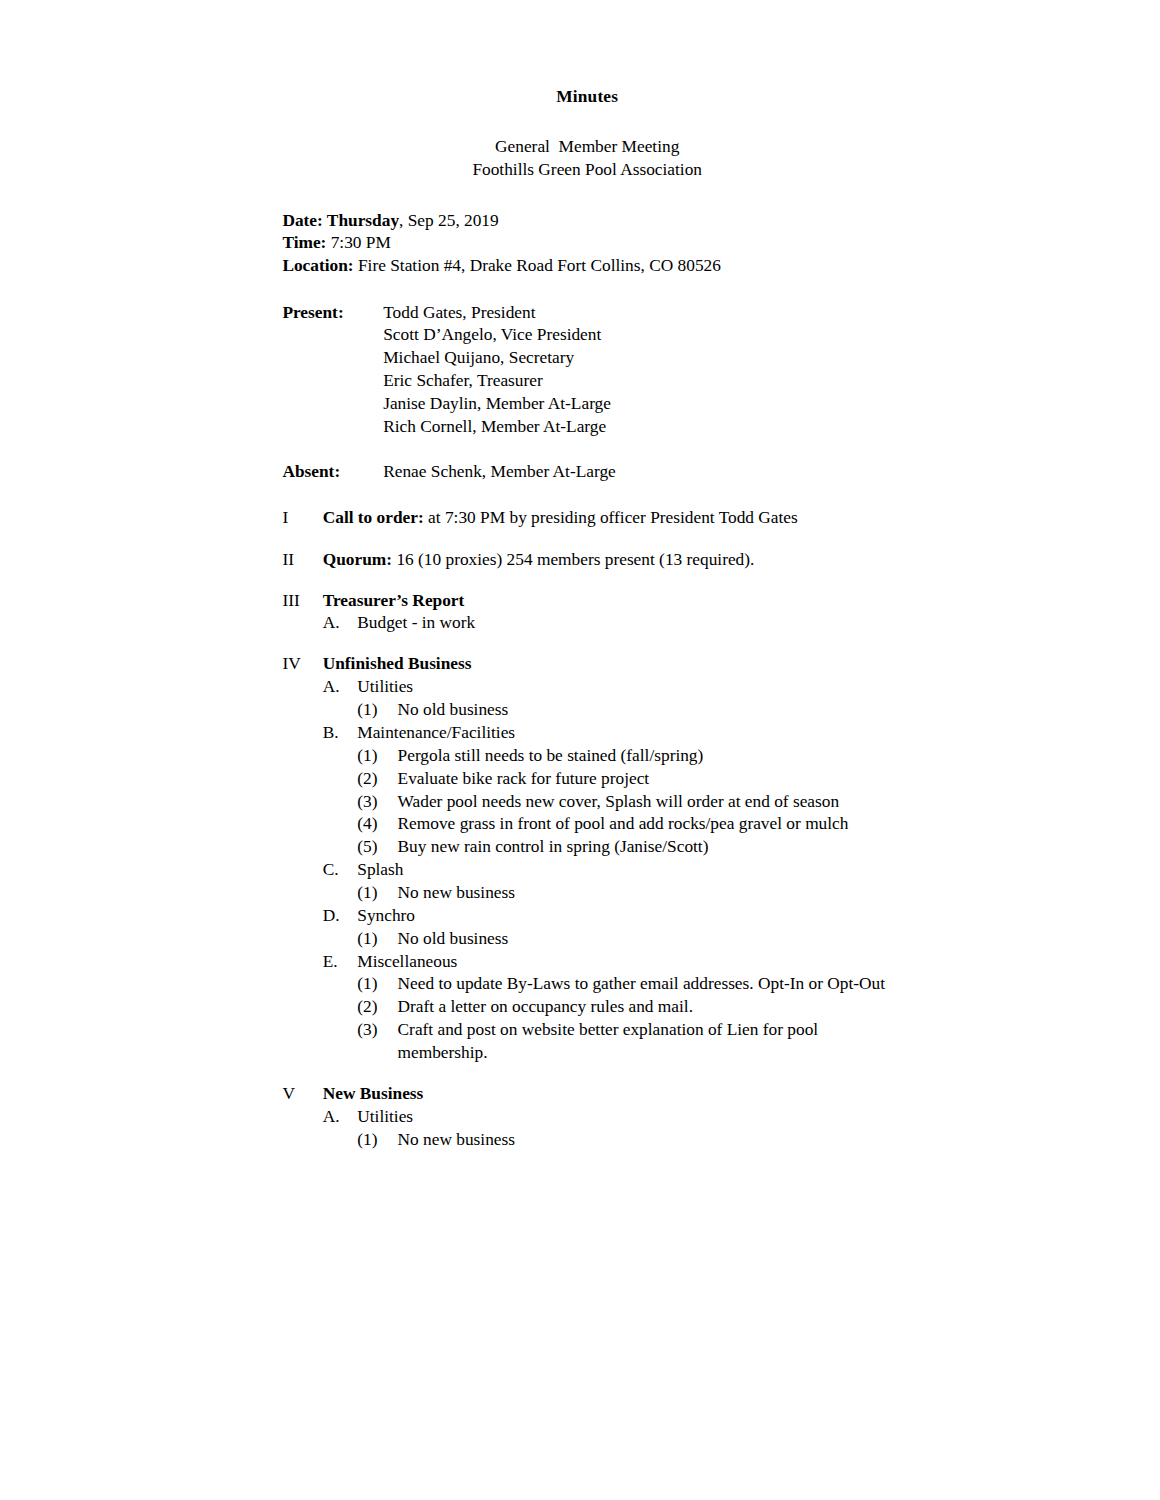Minutes
General Member Meeting Foothills Green Pool Association
Date: Thursday, Sep 25, 2019
Time: 7:30 PM
Location: Fire Station #4, Drake Road Fort Collins, CO 80526
| Present: | Todd Gates, President Scott D’Angelo, Vice President Michael Quijano, Secretary Eric Schafer, Treasurer Janise Daylin, Member At-Large Rich Cornell, Member At-Large |
| Absent: | Renae Schenk, Member At-Large |
I Call to order: at 7:30 PM by presiding officer President Todd Gates
II Quorum: 16 (10 proxies) 254 members present (13 required).
III Treasurer’s Report
A. Budget - in work
IV Unfinished Business
A. Utilities
(1) No old business
B. Maintenance/Facilities
(1) Pergola still needs to be stained (fall/spring)
(2) Evaluate bike rack for future project
(3) Wader pool needs new cover, Splash will order at end of season
(4) Remove grass in front of pool and add rocks/pea gravel or mulch
(5) Buy new rain control in spring (Janise/Scott)
C. Splash
(1) No new business
D. Synchro
(1) No old business
E. Miscellaneous
(1) Need to update By-Laws to gather email addresses. Opt-In or Opt-Out
(2) Draft a letter on occupancy rules and mail.
(3) Craft and post on website better explanation of Lien for pool membership.
V New Business
A. Utilities
(1) No new business